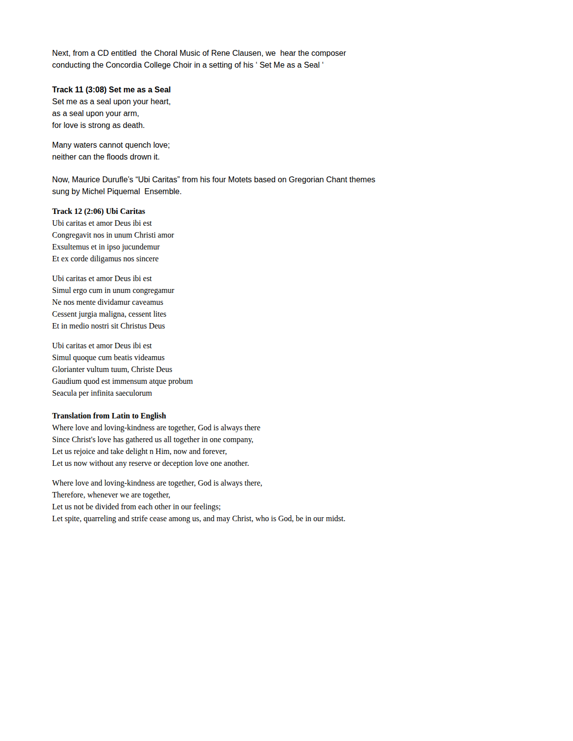Next, from a CD entitled the Choral Music of Rene Clausen, we hear the composer conducting the Concordia College Choir in a setting of his ‘ Set Me as a Seal ‘
Track 11 (3:08) Set me as a Seal
Set me as a seal upon your heart,
as a seal upon your arm,
for love is strong as death.
Many waters cannot quench love;
neither can the floods drown it.
Now, Maurice Durufle’s “Ubi Caritas” from his four Motets based on Gregorian Chant themes sung by Michel Piquemal Ensemble.
Track 12 (2:06) Ubi Caritas
Ubi caritas et amor Deus ibi est
Congregavit nos in unum Christi amor
Exsultemus et in ipso jucundemur
Et ex corde diligamus nos sincere
Ubi caritas et amor Deus ibi est
Simul ergo cum in unum congregamur
Ne nos mente dividamur caveamus
Cessent jurgia maligna, cessent lites
Et in medio nostri sit Christus Deus
Ubi caritas et amor Deus ibi est
Simul quoque cum beatis videamus
Glorianter vultum tuum, Christe Deus
Gaudium quod est immensum atque probum
Seacula per infinita saeculorum
Translation from Latin to English
Where love and loving-kindness are together, God is always there
Since Christ's love has gathered us all together in one company,
Let us rejoice and take delight n Him, now and forever,
Let us now without any reserve or deception love one another.
Where love and loving-kindness are together, God is always there,
Therefore, whenever we are together,
Let us not be divided from each other in our feelings;
Let spite, quarreling and strife cease among us, and may Christ, who is God, be in our midst.